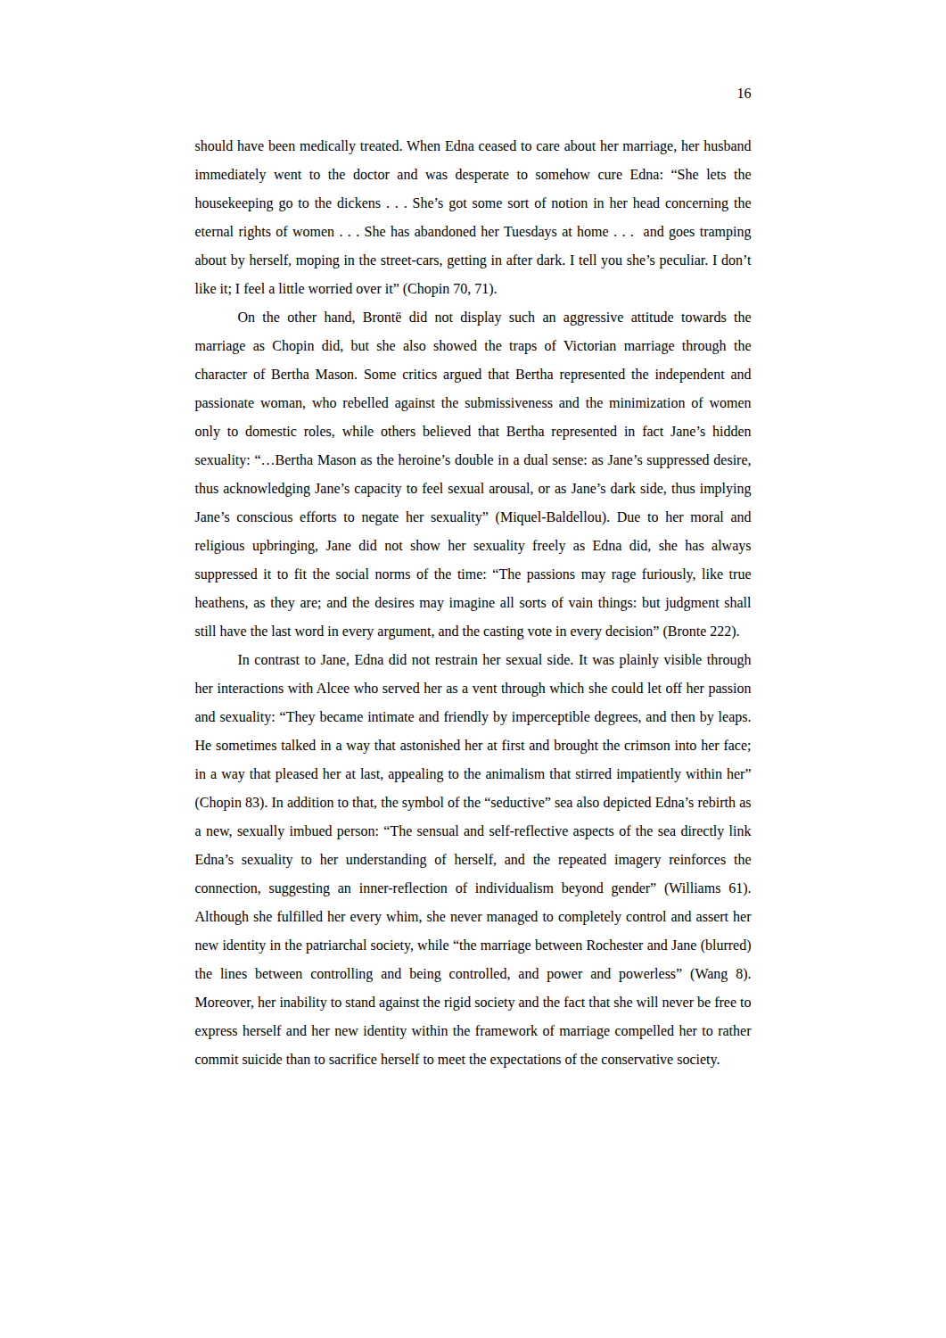16
should have been medically treated. When Edna ceased to care about her marriage, her husband immediately went to the doctor and was desperate to somehow cure Edna: “She lets the housekeeping go to the dickens . . . She’s got some sort of notion in her head concerning the eternal rights of women . . . She has abandoned her Tuesdays at home . . . and goes tramping about by herself, moping in the street-cars, getting in after dark. I tell you she’s peculiar. I don’t like it; I feel a little worried over it” (Chopin 70, 71).
On the other hand, Brontë did not display such an aggressive attitude towards the marriage as Chopin did, but she also showed the traps of Victorian marriage through the character of Bertha Mason. Some critics argued that Bertha represented the independent and passionate woman, who rebelled against the submissiveness and the minimization of women only to domestic roles, while others believed that Bertha represented in fact Jane’s hidden sexuality: “…Bertha Mason as the heroine’s double in a dual sense: as Jane’s suppressed desire, thus acknowledging Jane’s capacity to feel sexual arousal, or as Jane’s dark side, thus implying Jane’s conscious efforts to negate her sexuality” (Miquel-Baldellou). Due to her moral and religious upbringing, Jane did not show her sexuality freely as Edna did, she has always suppressed it to fit the social norms of the time: “The passions may rage furiously, like true heathens, as they are; and the desires may imagine all sorts of vain things: but judgment shall still have the last word in every argument, and the casting vote in every decision” (Bronte 222).
In contrast to Jane, Edna did not restrain her sexual side. It was plainly visible through her interactions with Alcee who served her as a vent through which she could let off her passion and sexuality: “They became intimate and friendly by imperceptible degrees, and then by leaps. He sometimes talked in a way that astonished her at first and brought the crimson into her face; in a way that pleased her at last, appealing to the animalism that stirred impatiently within her” (Chopin 83). In addition to that, the symbol of the “seductive” sea also depicted Edna’s rebirth as a new, sexually imbued person: “The sensual and self-reflective aspects of the sea directly link Edna’s sexuality to her understanding of herself, and the repeated imagery reinforces the connection, suggesting an inner-reflection of individualism beyond gender” (Williams 61). Although she fulfilled her every whim, she never managed to completely control and assert her new identity in the patriarchal society, while “the marriage between Rochester and Jane (blurred) the lines between controlling and being controlled, and power and powerless” (Wang 8). Moreover, her inability to stand against the rigid society and the fact that she will never be free to express herself and her new identity within the framework of marriage compelled her to rather commit suicide than to sacrifice herself to meet the expectations of the conservative society.